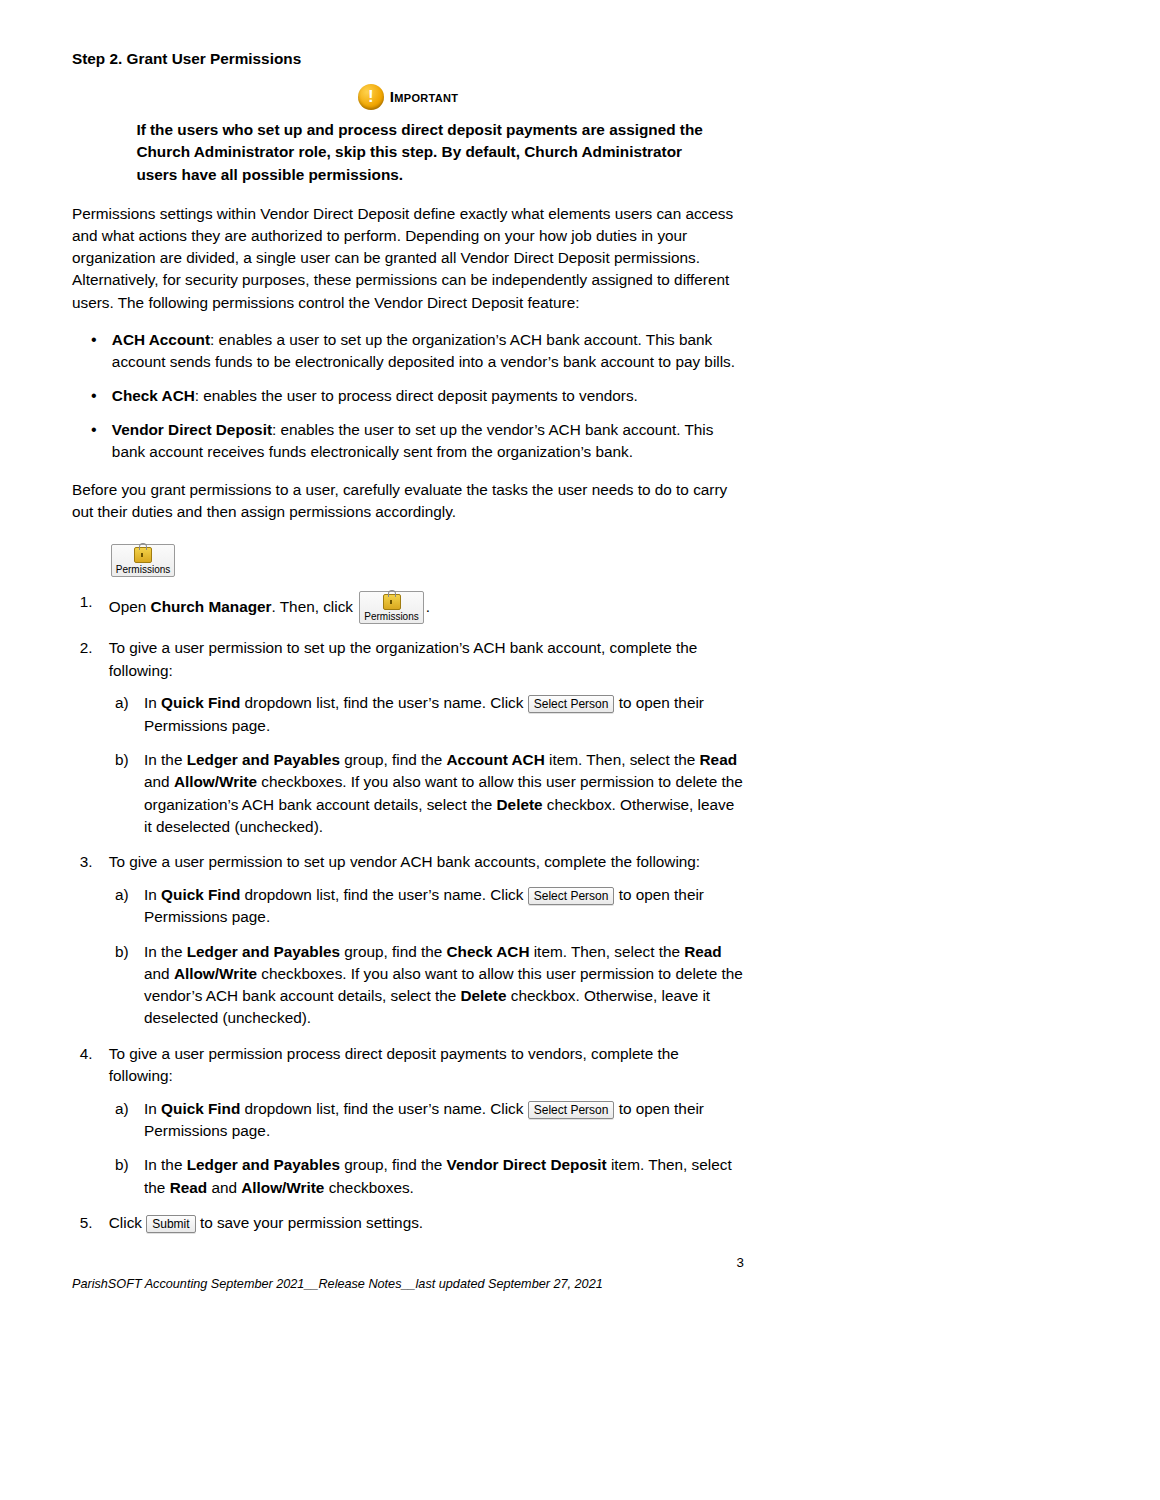Step 2. Grant User Permissions
!Important
If the users who set up and process direct deposit payments are assigned the Church Administrator role, skip this step. By default, Church Administrator users have all possible permissions.
Permissions settings within Vendor Direct Deposit define exactly what elements users can access and what actions they are authorized to perform. Depending on your how job duties in your organization are divided, a single user can be granted all Vendor Direct Deposit permissions. Alternatively, for security purposes, these permissions can be independently assigned to different users. The following permissions control the Vendor Direct Deposit feature:
ACH Account: enables a user to set up the organization’s ACH bank account. This bank account sends funds to be electronically deposited into a vendor’s bank account to pay bills.
Check ACH: enables the user to process direct deposit payments to vendors.
Vendor Direct Deposit: enables the user to set up the vendor’s ACH bank account. This bank account receives funds electronically sent from the organization’s bank.
Before you grant permissions to a user, carefully evaluate the tasks the user needs to do to carry out their duties and then assign permissions accordingly.
Permissions
Open Church Manager. Then, click Permissions.
To give a user permission to set up the organization’s ACH bank account, complete the following:
In Quick Find dropdown list, find the user’s name. Click Select Person to open their Permissions page.
In the Ledger and Payables group, find the Account ACH item. Then, select the Read and Allow/Write checkboxes. If you also want to allow this user permission to delete the organization’s ACH bank account details, select the Delete checkbox. Otherwise, leave it deselected (unchecked).
To give a user permission to set up vendor ACH bank accounts, complete the following:
In Quick Find dropdown list, find the user’s name. Click Select Person to open their Permissions page.
In the Ledger and Payables group, find the Check ACH item. Then, select the Read and Allow/Write checkboxes. If you also want to allow this user permission to delete the vendor’s ACH bank account details, select the Delete checkbox. Otherwise, leave it deselected (unchecked).
To give a user permission process direct deposit payments to vendors, complete the following:
In Quick Find dropdown list, find the user’s name. Click Select Person to open their Permissions page.
In the Ledger and Payables group, find the Vendor Direct Deposit item. Then, select the Read and Allow/Write checkboxes.
Click Submit to save your permission settings.
3 ParishSOFT Accounting September 2021__Release Notes__last updated September 27, 2021